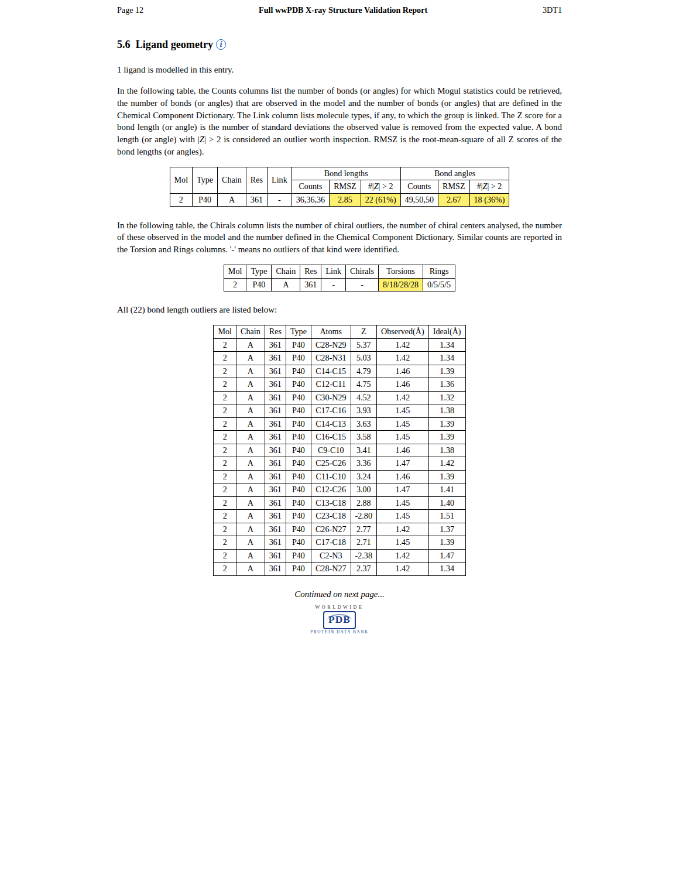Page 12 Full wwPDB X-ray Structure Validation Report 3DT1
5.6 Ligand geometry i
1 ligand is modelled in this entry.
In the following table, the Counts columns list the number of bonds (or angles) for which Mogul statistics could be retrieved, the number of bonds (or angles) that are observed in the model and the number of bonds (or angles) that are defined in the Chemical Component Dictionary. The Link column lists molecule types, if any, to which the group is linked. The Z score for a bond length (or angle) is the number of standard deviations the observed value is removed from the expected value. A bond length (or angle) with |Z| > 2 is considered an outlier worth inspection. RMSZ is the root-mean-square of all Z scores of the bond lengths (or angles).
| Mol | Type | Chain | Res | Link | Bond lengths | Bond angles |
| --- | --- | --- | --- | --- | --- | --- |
| Counts | RMSZ | #/ Z / > 2 | Counts | RMSZ | #/ Z / > 2 |
| 2 | P40 | A | 361 | - | 36,36,36 | 2.85 | 22 (61%) | 49,50,50 | 2.67 | 18 (36%) |
In the following table, the Chirals column lists the number of chiral outliers, the number of chiral centers analysed, the number of these observed in the model and the number defined in the Chemical Component Dictionary. Similar counts are reported in the Torsion and Rings columns. '-' means no outliers of that kind were identified.
| Mol | Type | Chain | Res | Link | Chirals | Torsions | Rings |
| --- | --- | --- | --- | --- | --- | --- | --- |
| 2 | P40 | A | 361 | - | - | 8/18/28/28 | 0/5/5/5 |
All (22) bond length outliers are listed below:
| Mol | Chain | Res | Type | Atoms | Z | Observed(Å) | Ideal(Å) |
| --- | --- | --- | --- | --- | --- | --- | --- |
| 2 | A | 361 | P40 | C28-N29 | 5.37 | 1.42 | 1.34 |
| 2 | A | 361 | P40 | C28-N31 | 5.03 | 1.42 | 1.34 |
| 2 | A | 361 | P40 | C14-C15 | 4.79 | 1.46 | 1.39 |
| 2 | A | 361 | P40 | C12-C11 | 4.75 | 1.46 | 1.36 |
| 2 | A | 361 | P40 | C30-N29 | 4.52 | 1.42 | 1.32 |
| 2 | A | 361 | P40 | C17-C16 | 3.93 | 1.45 | 1.38 |
| 2 | A | 361 | P40 | C14-C13 | 3.63 | 1.45 | 1.39 |
| 2 | A | 361 | P40 | C16-C15 | 3.58 | 1.45 | 1.39 |
| 2 | A | 361 | P40 | C9-C10 | 3.41 | 1.46 | 1.38 |
| 2 | A | 361 | P40 | C25-C26 | 3.36 | 1.47 | 1.42 |
| 2 | A | 361 | P40 | C11-C10 | 3.24 | 1.46 | 1.39 |
| 2 | A | 361 | P40 | C12-C26 | 3.00 | 1.47 | 1.41 |
| 2 | A | 361 | P40 | C13-C18 | 2.88 | 1.45 | 1.40 |
| 2 | A | 361 | P40 | C23-C18 | -2.80 | 1.45 | 1.51 |
| 2 | A | 361 | P40 | C26-N27 | 2.77 | 1.42 | 1.37 |
| 2 | A | 361 | P40 | C17-C18 | 2.71 | 1.45 | 1.39 |
| 2 | A | 361 | P40 | C2-N3 | -2.38 | 1.42 | 1.47 |
| 2 | A | 361 | P40 | C28-N27 | 2.37 | 1.42 | 1.34 |
Continued on next page...
WORLDWIDE
PDB
PROTEIN DATA BANK